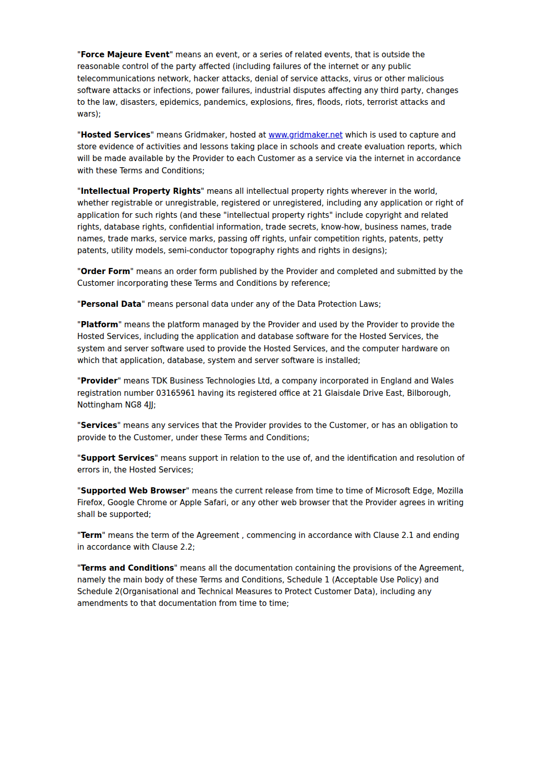"Force Majeure Event" means an event, or a series of related events, that is outside the reasonable control of the party affected (including failures of the internet or any public telecommunications network, hacker attacks, denial of service attacks, virus or other malicious software attacks or infections, power failures, industrial disputes affecting any third party, changes to the law, disasters, epidemics, pandemics, explosions, fires, floods, riots, terrorist attacks and wars);
"Hosted Services" means Gridmaker, hosted at www.gridmaker.net which is used to capture and store evidence of activities and lessons taking place in schools and create evaluation reports, which will be made available by the Provider to each Customer as a service via the internet in accordance with these Terms and Conditions;
"Intellectual Property Rights" means all intellectual property rights wherever in the world, whether registrable or unregistrable, registered or unregistered, including any application or right of application for such rights (and these "intellectual property rights" include copyright and related rights, database rights, confidential information, trade secrets, know-how, business names, trade names, trade marks, service marks, passing off rights, unfair competition rights, patents, petty patents, utility models, semi-conductor topography rights and rights in designs);
"Order Form" means an order form published by the Provider and completed and submitted by the Customer incorporating these Terms and Conditions by reference;
"Personal Data" means personal data under any of the Data Protection Laws;
"Platform" means the platform managed by the Provider and used by the Provider to provide the Hosted Services, including the application and database software for the Hosted Services, the system and server software used to provide the Hosted Services, and the computer hardware on which that application, database, system and server software is installed;
"Provider" means TDK Business Technologies Ltd, a company incorporated in England and Wales registration number 03165961 having its registered office at 21 Glaisdale Drive East, Bilborough, Nottingham NG8 4JJ;
"Services" means any services that the Provider provides to the Customer, or has an obligation to provide to the Customer, under these Terms and Conditions;
"Support Services" means support in relation to the use of, and the identification and resolution of errors in, the Hosted Services;
"Supported Web Browser" means the current release from time to time of Microsoft Edge, Mozilla Firefox, Google Chrome or Apple Safari, or any other web browser that the Provider agrees in writing shall be supported;
"Term" means the term of the Agreement , commencing in accordance with Clause 2.1 and ending in accordance with Clause 2.2;
"Terms and Conditions" means all the documentation containing the provisions of the Agreement, namely the main body of these Terms and Conditions, Schedule 1 (Acceptable Use Policy) and Schedule 2(Organisational and Technical Measures to Protect Customer Data), including any amendments to that documentation from time to time;